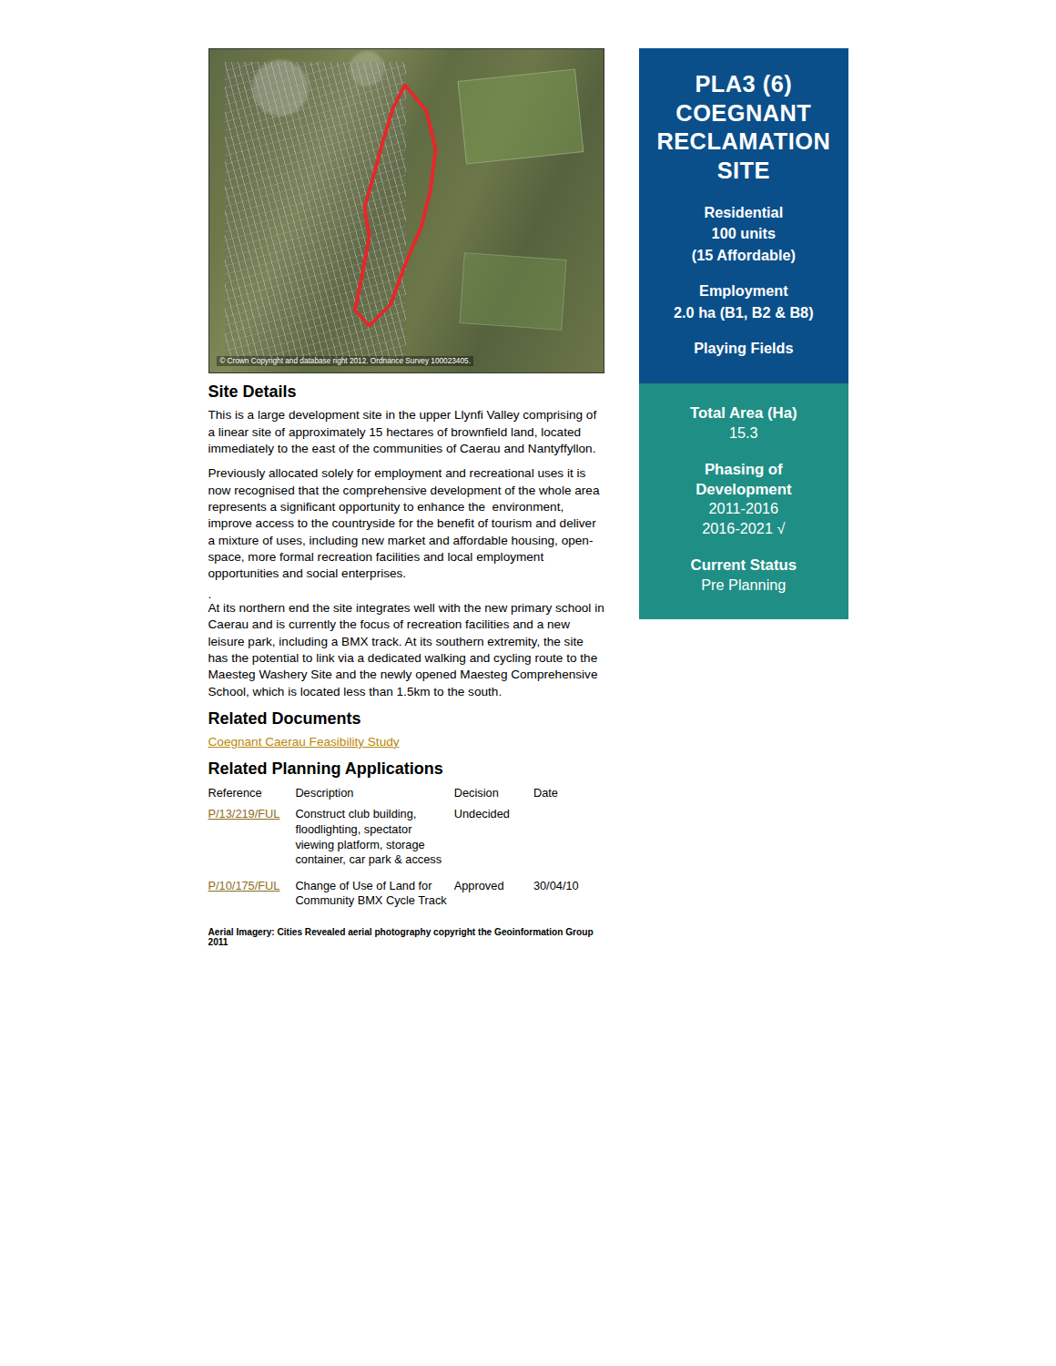© Crown Copyright and database right 2012. Ordnance Survey 100023405.
Site Details
This is a large development site in the upper Llynfi Valley comprising of a linear site of approximately 15 hectares of brownfield land, located immediately to the east of the communities of Caerau and Nantyffyllon.
Previously allocated solely for employment and recreational uses it is now recognised that the comprehensive development of the whole area represents a significant opportunity to enhance the environment, improve access to the countryside for the benefit of tourism and deliver a mixture of uses, including new market and affordable housing, open-space, more formal recreation facilities and local employment opportunities and social enterprises.
.
At its northern end the site integrates well with the new primary school in Caerau and is currently the focus of recreation facilities and a new leisure park, including a BMX track. At its southern extremity, the site has the potential to link via a dedicated walking and cycling route to the Maesteg Washery Site and the newly opened Maesteg Comprehensive School, which is located less than 1.5km to the south.
Related Documents
Coegnant Caerau Feasibility Study
Related Planning Applications
| Reference | Description | Decision | Date |
| --- | --- | --- | --- |
| P/13/219/FUL | Construct club building, floodlighting, spectator viewing platform, storage container, car park & access | Undecided | |
| P/10/175/FUL | Change of Use of Land for Community BMX Cycle Track | Approved | 30/04/10 |
Aerial Imagery: Cities Revealed aerial photography copyright the Geoinformation Group 2011
PLA3 (6)
COEGNANT
RECLAMATION
SITE
Residential
100 units
(15 Affordable)
Employment
2.0 ha (B1, B2 & B8)
Playing Fields
Total Area (Ha)
15.3
Phasing of
Development
2011-2016
2016-2021 √
Current Status
Pre Planning